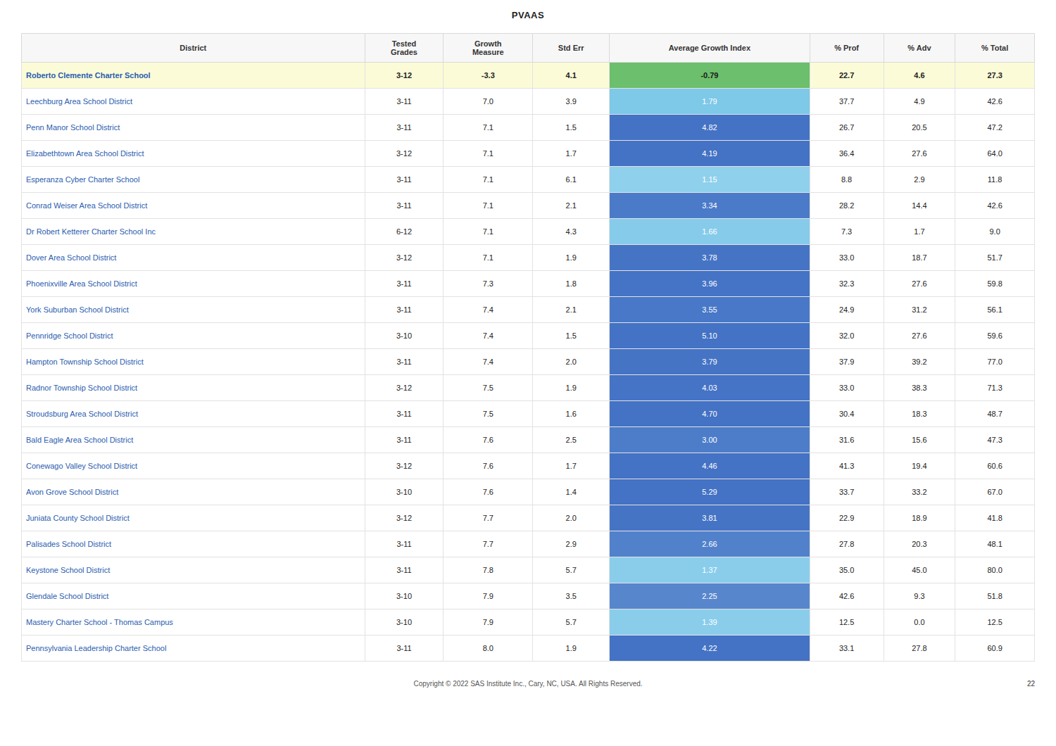PVAAS
| District | Tested Grades | Growth Measure | Std Err | Average Growth Index | % Prof | % Adv | % Total |
| --- | --- | --- | --- | --- | --- | --- | --- |
| Roberto Clemente Charter School | 3-12 | -3.3 | 4.1 | -0.79 | 22.7 | 4.6 | 27.3 |
| Leechburg Area School District | 3-11 | 7.0 | 3.9 | 1.79 | 37.7 | 4.9 | 42.6 |
| Penn Manor School District | 3-11 | 7.1 | 1.5 | 4.82 | 26.7 | 20.5 | 47.2 |
| Elizabethtown Area School District | 3-12 | 7.1 | 1.7 | 4.19 | 36.4 | 27.6 | 64.0 |
| Esperanza Cyber Charter School | 3-11 | 7.1 | 6.1 | 1.15 | 8.8 | 2.9 | 11.8 |
| Conrad Weiser Area School District | 3-11 | 7.1 | 2.1 | 3.34 | 28.2 | 14.4 | 42.6 |
| Dr Robert Ketterer Charter School Inc | 6-12 | 7.1 | 4.3 | 1.66 | 7.3 | 1.7 | 9.0 |
| Dover Area School District | 3-12 | 7.1 | 1.9 | 3.78 | 33.0 | 18.7 | 51.7 |
| Phoenixville Area School District | 3-11 | 7.3 | 1.8 | 3.96 | 32.3 | 27.6 | 59.8 |
| York Suburban School District | 3-11 | 7.4 | 2.1 | 3.55 | 24.9 | 31.2 | 56.1 |
| Pennridge School District | 3-10 | 7.4 | 1.5 | 5.10 | 32.0 | 27.6 | 59.6 |
| Hampton Township School District | 3-11 | 7.4 | 2.0 | 3.79 | 37.9 | 39.2 | 77.0 |
| Radnor Township School District | 3-12 | 7.5 | 1.9 | 4.03 | 33.0 | 38.3 | 71.3 |
| Stroudsburg Area School District | 3-11 | 7.5 | 1.6 | 4.70 | 30.4 | 18.3 | 48.7 |
| Bald Eagle Area School District | 3-11 | 7.6 | 2.5 | 3.00 | 31.6 | 15.6 | 47.3 |
| Conewago Valley School District | 3-12 | 7.6 | 1.7 | 4.46 | 41.3 | 19.4 | 60.6 |
| Avon Grove School District | 3-10 | 7.6 | 1.4 | 5.29 | 33.7 | 33.2 | 67.0 |
| Juniata County School District | 3-12 | 7.7 | 2.0 | 3.81 | 22.9 | 18.9 | 41.8 |
| Palisades School District | 3-11 | 7.7 | 2.9 | 2.66 | 27.8 | 20.3 | 48.1 |
| Keystone School District | 3-11 | 7.8 | 5.7 | 1.37 | 35.0 | 45.0 | 80.0 |
| Glendale School District | 3-10 | 7.9 | 3.5 | 2.25 | 42.6 | 9.3 | 51.8 |
| Mastery Charter School - Thomas Campus | 3-10 | 7.9 | 5.7 | 1.39 | 12.5 | 0.0 | 12.5 |
| Pennsylvania Leadership Charter School | 3-11 | 8.0 | 1.9 | 4.22 | 33.1 | 27.8 | 60.9 |
Copyright © 2022 SAS Institute Inc., Cary, NC, USA. All Rights Reserved. 22